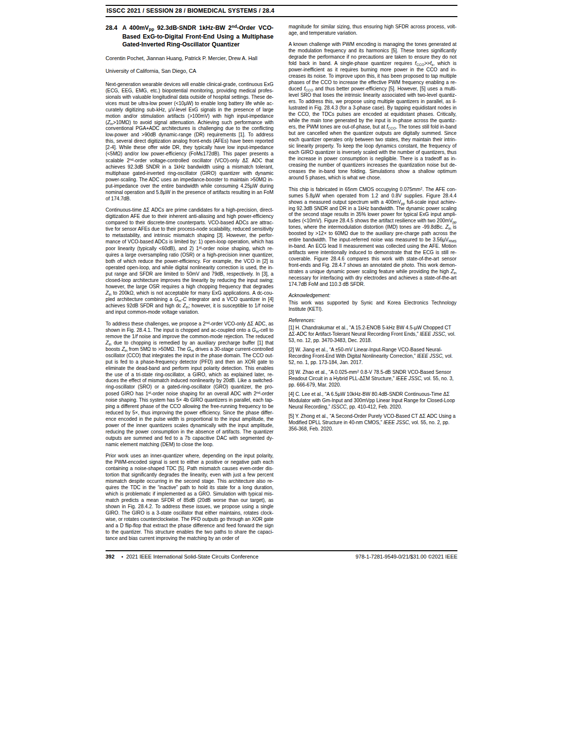ISSCC 2021 / SESSION 28 / BIOMEDICAL SYSTEMS / 28.4
28.4
A 400mVpp 92.3dB-SNDR 1kHz-BW 2nd-Order VCO-Based ExG-to-Digital Front-End Using a Multiphase Gated-Inverted Ring-Oscillator Quantizer
Corentin Pochet, Jiannan Huang, Patrick P. Mercier, Drew A. Hall
University of California, San Diego, CA
Next-generation wearable devices will enable clinical-grade, continuous ExG (ECG, EEG, EMG, etc.) biopotential monitoring, providing medical professionals with valuable longitudinal data outside of hospital settings. These devices must be ultra-low power (<10µW) to enable long battery life while accurately digitizing sub-kHz, µV-level ExG signals in the presence of large motion and/or stimulation artifacts (>100mV) with high input-impedance (Zin>10MΩ) to avoid signal attenuation. Achieving such performance with conventional PGA+ADC architectures is challenging due to the conflicting low-power and >90dB dynamic-range (DR) requirements [1]. To address this, several direct digitization analog front-ends (AFEs) have been reported [2-4]. While these offer wide DR, they typically have low input-impedance (<5MΩ) and/or low power-efficiency (FoM≤172dB). This paper presents a scalable 2nd-order voltage-controlled oscillator (VCO)-only ΔΣ ADC that achieves 92.3dB SNDR in a 1kHz bandwidth using a mismatch tolerant, multiphase gated-inverted ring-oscillator (GIRO) quantizer with dynamic power-scaling. The ADC uses an impedance-booster to maintain >50MΩ input-impedance over the entire bandwidth while consuming 4.25µW during nominal operation and 5.8µW in the presence of artifacts resulting in an FoM of 174.7dB.
Continuous-time ΔΣ ADCs are prime candidates for a high-precision, direct-digitization AFE due to their inherent anti-aliasing and high power-efficiency compared to their discrete-time counterparts. VCO-based ADCs are attractive for sensor AFEs due to their process-node scalability, reduced sensitivity to metastability, and intrinsic mismatch shaping [3]. However, the performance of VCO-based ADCs is limited by: 1) open-loop operation, which has poor linearity (typically <60dB), and 2) 1st-order noise shaping, which requires a large oversampling ratio (OSR) or a high-precision inner quantizer, both of which reduce the power-efficiency. For example, the VCO in [2] is operated open-loop, and while digital nonlinearity correction is used, the input range and SFDR are limited to 50mV and 79dB, respectively. In [3], a closed-loop architecture improves the linearity by reducing the input swing; however, the large OSR requires a high chopping frequency that degrades Zin to 200kΩ, which is not acceptable for many ExG applications. A dc-coupled architecture combining a Gm-C integrator and a VCO quantizer in [4] achieves 92dB SFDR and high dc Zin; however, it is susceptible to 1/f noise and input common-mode voltage variation.
To address these challenges, we propose a 2nd-order VCO-only ΔΣ ADC, as shown in Fig. 28.4.1. The input is chopped and ac-coupled onto a Gm-cell to remove the 1/f noise and improve the common-mode rejection. The reduced Zin due to chopping is remedied by an auxiliary precharge buffer [1] that boosts Zin from 5MΩ to >50MΩ. The Gm drives a 30-stage current-controlled oscillator (CCO) that integrates the input in the phase domain. The CCO output is fed to a phase-frequency detector (PFD) and then an XOR gate to eliminate the dead-band and perform input polarity detection. This enables the use of a tri-state ring-oscillator, a GIRO, which as explained later, reduces the effect of mismatch induced nonlinearity by 20dB. Like a switched-ring-oscillator (SRO) or a gated-ring-oscillator (GRO) quantizer, the proposed GIRO has 1st-order noise shaping for an overall ADC with 2nd-order noise shaping. This system has 5× 4b GIRO quantizers in parallel, each tapping a different phase of the CCO allowing the free-running frequency to be reduced by 5×, thus improving the power efficiency. Since the phase difference encoded in the pulse width is proportional to the input amplitude, the power of the inner quantizers scales dynamically with the input amplitude, reducing the power consumption in the absence of artifacts. The quantizer outputs are summed and fed to a 7b capacitive DAC with segmented dynamic element matching (DEM) to close the loop.
Prior work uses an inner-quantizer where, depending on the input polarity, the PWM-encoded signal is sent to either a positive or negative path each containing a noise-shaped TDC [5]. Path mismatch causes even-order distortion that significantly degrades the linearity, even with just a few percent mismatch despite occurring in the second stage. This architecture also requires the TDC in the “inactive” path to hold its state for a long duration, which is problematic if implemented as a GRO. Simulation with typical mismatch predicts a mean SFDR of 85dB (20dB worse than our target), as shown in Fig. 28.4.2. To address these issues, we propose using a single GIRO. The GIRO is a 3-state oscillator that either maintains, rotates clockwise, or rotates counterclockwise. The PFD outputs go through an XOR gate and a D flip-flop that extract the phase difference and feed forward the sign to the quantizer. This structure enables the two paths to share the capacitance and bias current improving the matching by an order of
magnitude for similar sizing, thus ensuring high SFDR across process, voltage, and temperature variation.
A known challenge with PWM encoding is managing the tones generated at the modulation frequency and its harmonics [5]. These tones significantly degrade the performance if no precautions are taken to ensure they do not fold back in band. A single-phase quantizer requires fCCO>>fs, which is power-inefficient as it requires burning more power in the CCO and increases its noise. To improve upon this, it has been proposed to tap multiple phases of the CCO to increase the effective PWM frequency enabling a reduced fCCO and thus better power-efficiency [5]. However, [5] uses a multi-level SRO that loses the intrinsic linearity associated with two-level quantizers. To address this, we propose using multiple quantizers in parallel, as illustrated in Fig. 28.4.3 (for a 3-phase case). By tapping equidistant nodes in the CCO, the TDCs pulses are encoded at equidistant phases. Critically, while the main tone generated by the input is in-phase across the quantizers, the PWM tones are out-of-phase, but at fCCO. The tones still fold in-band but are cancelled when the quantizer outputs are digitally summed. Since each quantizer operates only between two states, they maintain their intrinsic linearity property. To keep the loop dynamics constant, the frequency of each GIRO quantizer is inversely scaled with the number of quantizers, thus the increase in power consumption is negligible. There is a tradeoff as increasing the number of quantizers increases the quantization noise but decreases the in-band tone folding. Simulations show a shallow optimum around 5 phases, which is what we chose.
This chip is fabricated in 65nm CMOS occupying 0.075mm2. The AFE consumes 5.8µW when operated from 1.2 and 0.8V supplies. Figure 28.4.4 shows a measured output spectrum with a 400mVpp full-scale input achieving 92.3dB SNDR and DR in a 1kHz bandwidth. The dynamic power scaling of the second stage results in 35% lower power for typical ExG input amplitudes (<10mV). Figure 28.4.5 shows the artifact resilience with two 200mVpp tones, where the intermodulation distortion (IMD) tones are -99.8dBc. Zin is boosted by >12× to 60MΩ due to the auxiliary pre-charge path across the entire bandwidth. The input-referred noise was measured to be 3.56µVRMS in-band. An ECG lead II measurement was collected using the AFE. Motion artifacts were intentionally induced to demonstrate that the ECG is still recoverable. Figure 28.4.6 compares this work with state-of-the-art sensor front-ends and Fig. 28.4.7 shows an annotated die photo. This work demonstrates a unique dynamic power scaling feature while providing the high Zin necessary for interfacing with dry electrodes and achieves a state-of-the-art 174.7dB FoM and 110.3 dB SFDR.
Acknowledgement:
This work was supported by Synic and Korea Electronics Technology Institute (KETI).
References:
[1] H. Chandrakumar et al., “A 15.2-ENOB 5-kHz BW 4.5-µW Chopped CT ΔΣ-ADC for Artifact-Tolerant Neural Recording Front Ends,” IEEE JSSC, vol. 53, no. 12, pp. 3470-3483, Dec. 2018.
[2] W. Jiang et al., “A ±50-mV Linear-Input-Range VCO-Based Neural-Recording Front-End With Digital Nonlinearity Correction,” IEEE JSSC, vol. 52, no. 1, pp. 173-184, Jan. 2017.
[3] W. Zhao et al., “A 0.025-mm2 0.8-V 78.5-dB SNDR VCO-Based Sensor Readout Circuit in a Hybrid PLL-ΔΣM Structure,” IEEE JSSC, vol. 55, no. 3, pp. 666-679, Mar. 2020.
[4] C. Lee et al., “A 6.5µW 10kHz-BW 80.4dB-SNDR Continuous-Time ΔΣ Modulator with Gm-Input and 300mVpp Linear Input Range for Closed-Loop Neural Recording,” ISSCC, pp. 410-412, Feb. 2020.
[5] Y. Zhong et al., “A Second-Order Purely VCO-Based CT ΔΣ ADC Using a Modified DPLL Structure in 40-nm CMOS,” IEEE JSSC, vol. 55, no. 2, pp. 356-368, Feb. 2020.
392
• 2021 IEEE International Solid-State Circuits Conference
978-1-7281-9549-0/21/$31.00 ©2021 IEEE